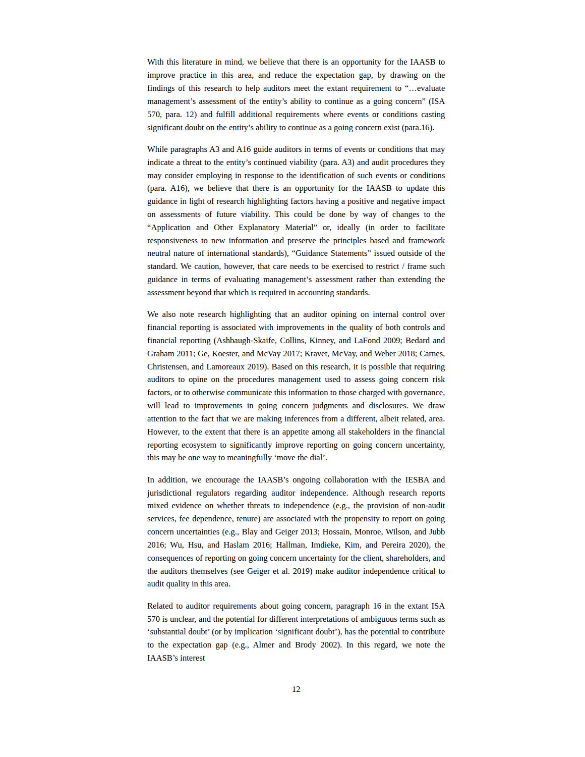With this literature in mind, we believe that there is an opportunity for the IAASB to improve practice in this area, and reduce the expectation gap, by drawing on the findings of this research to help auditors meet the extant requirement to “…evaluate management’s assessment of the entity’s ability to continue as a going concern” (ISA 570, para. 12) and fulfill additional requirements where events or conditions casting significant doubt on the entity’s ability to continue as a going concern exist (para.16).
While paragraphs A3 and A16 guide auditors in terms of events or conditions that may indicate a threat to the entity’s continued viability (para. A3) and audit procedures they may consider employing in response to the identification of such events or conditions (para. A16), we believe that there is an opportunity for the IAASB to update this guidance in light of research highlighting factors having a positive and negative impact on assessments of future viability. This could be done by way of changes to the “Application and Other Explanatory Material” or, ideally (in order to facilitate responsiveness to new information and preserve the principles based and framework neutral nature of international standards), “Guidance Statements” issued outside of the standard. We caution, however, that care needs to be exercised to restrict / frame such guidance in terms of evaluating management’s assessment rather than extending the assessment beyond that which is required in accounting standards.
We also note research highlighting that an auditor opining on internal control over financial reporting is associated with improvements in the quality of both controls and financial reporting (Ashbaugh-Skaife, Collins, Kinney, and LaFond 2009; Bedard and Graham 2011; Ge, Koester, and McVay 2017; Kravet, McVay, and Weber 2018; Carnes, Christensen, and Lamoreaux 2019). Based on this research, it is possible that requiring auditors to opine on the procedures management used to assess going concern risk factors, or to otherwise communicate this information to those charged with governance, will lead to improvements in going concern judgments and disclosures. We draw attention to the fact that we are making inferences from a different, albeit related, area. However, to the extent that there is an appetite among all stakeholders in the financial reporting ecosystem to significantly improve reporting on going concern uncertainty, this may be one way to meaningfully ‘move the dial’.
In addition, we encourage the IAASB’s ongoing collaboration with the IESBA and jurisdictional regulators regarding auditor independence. Although research reports mixed evidence on whether threats to independence (e.g., the provision of non-audit services, fee dependence, tenure) are associated with the propensity to report on going concern uncertainties (e.g., Blay and Geiger 2013; Hossain, Monroe, Wilson, and Jubb 2016; Wu, Hsu, and Haslam 2016; Hallman, Imdieke, Kim, and Pereira 2020), the consequences of reporting on going concern uncertainty for the client, shareholders, and the auditors themselves (see Geiger et al. 2019) make auditor independence critical to audit quality in this area.
Related to auditor requirements about going concern, paragraph 16 in the extant ISA 570 is unclear, and the potential for different interpretations of ambiguous terms such as ‘substantial doubt’ (or by implication ‘significant doubt’), has the potential to contribute to the expectation gap (e.g., Almer and Brody 2002). In this regard, we note the IAASB’s interest
12